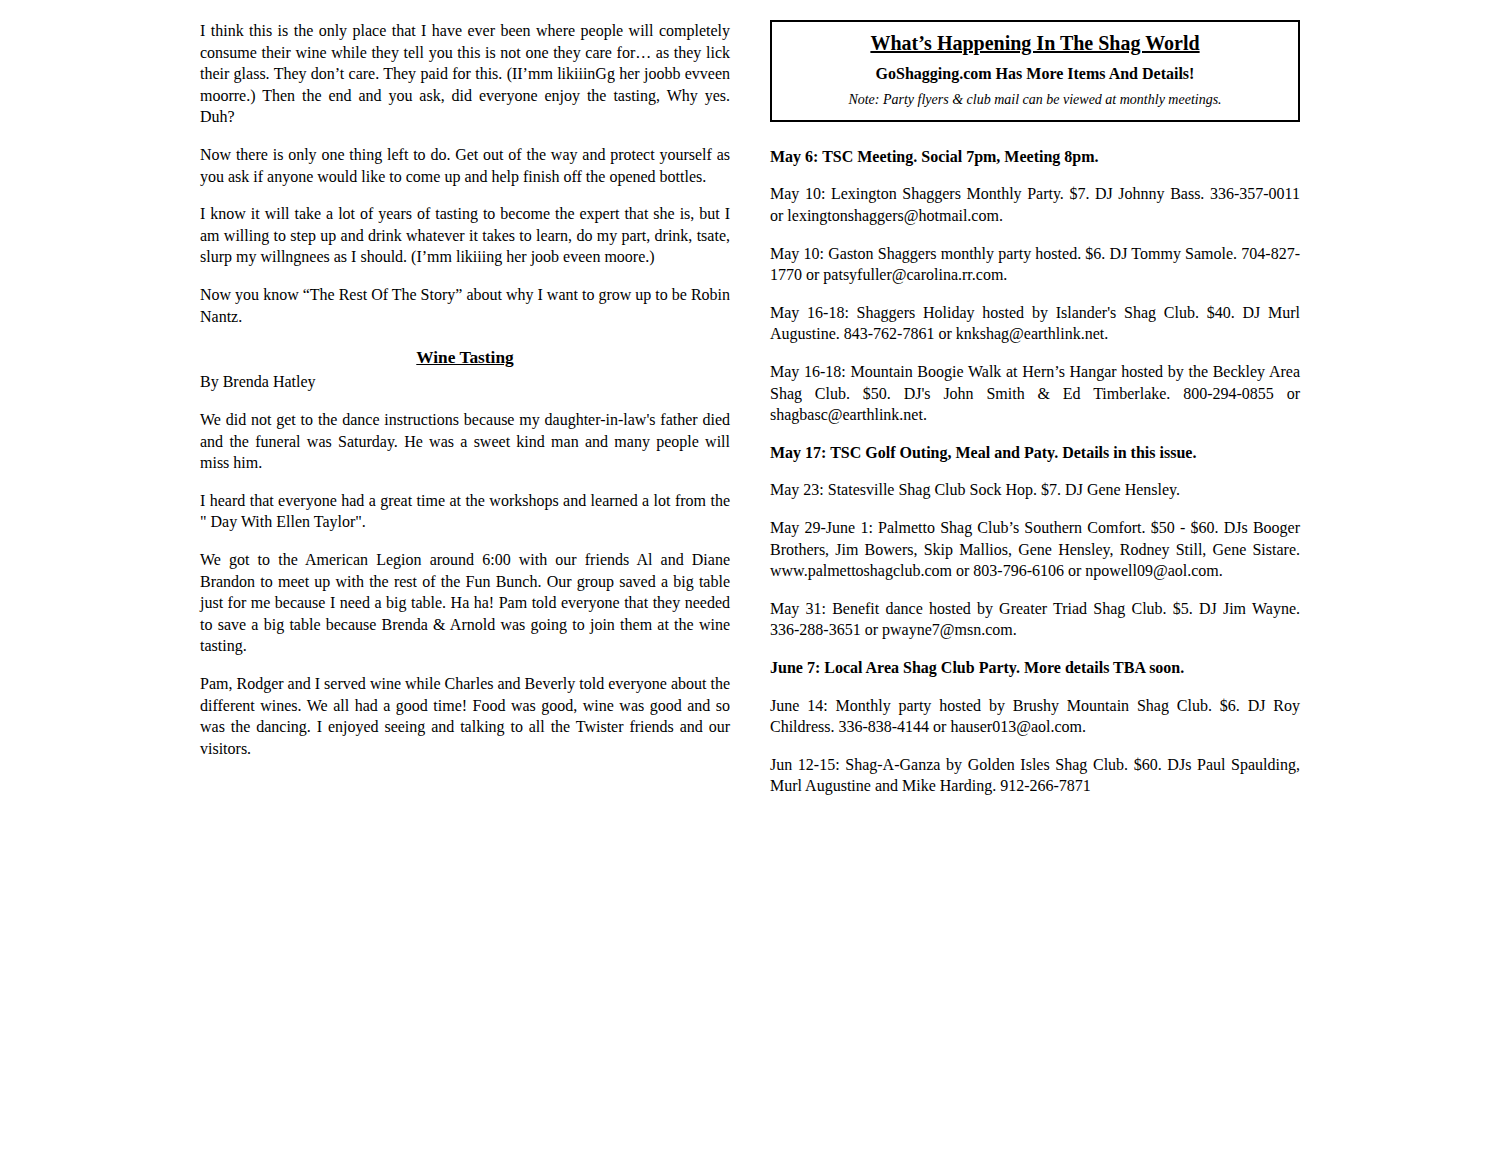I think this is the only place that I have ever been where people will completely consume their wine while they tell you this is not one they care for… as they lick their glass. They don’t care. They paid for this. (II’mm likiiinGg her joobb evveen moorre.) Then the end and you ask, did everyone enjoy the tasting, Why yes. Duh?
Now there is only one thing left to do. Get out of the way and protect yourself as you ask if anyone would like to come up and help finish off the opened bottles.
I know it will take a lot of years of tasting to become the expert that she is, but I am willing to step up and drink whatever it takes to learn, do my part, drink, tsate, slurp my willngnees as I should. (I’mm likiiing her joob eveen moore.)
Now you know “The Rest Of The Story” about why I want to grow up to be Robin Nantz.
Wine Tasting
By Brenda Hatley
We did not get to the dance instructions because my daughter-in-law's father died and the funeral was Saturday. He was a sweet kind man and many people will miss him.
I heard that everyone had a great time at the workshops and learned a lot from the " Day With Ellen Taylor".
We got to the American Legion around 6:00 with our friends Al and Diane Brandon to meet up with the rest of the Fun Bunch. Our group saved a big table just for me because I need a big table. Ha ha! Pam told everyone that they needed to save a big table because Brenda & Arnold was going to join them at the wine tasting.
Pam, Rodger and I served wine while Charles and Beverly told everyone about the different wines. We all had a good time! Food was good, wine was good and so was the dancing. I enjoyed seeing and talking to all the Twister friends and our visitors.
What’s Happening In The Shag World
GoShagging.com Has More Items And Details!
Note: Party flyers & club mail can be viewed at monthly meetings.
May 6: TSC Meeting. Social 7pm, Meeting 8pm.
May 10: Lexington Shaggers Monthly Party. $7. DJ Johnny Bass. 336-357-0011 or lexingtonshaggers@hotmail.com.
May 10: Gaston Shaggers monthly party hosted. $6. DJ Tommy Samole. 704-827-1770 or patsyfuller@carolina.rr.com.
May 16-18: Shaggers Holiday hosted by Islander's Shag Club. $40. DJ Murl Augustine. 843-762-7861 or knkshag@earthlink.net.
May 16-18: Mountain Boogie Walk at Hern’s Hangar hosted by the Beckley Area Shag Club. $50. DJ's John Smith & Ed Timberlake. 800-294-0855 or shagbasc@earthlink.net.
May 17: TSC Golf Outing, Meal and Paty. Details in this issue.
May 23: Statesville Shag Club Sock Hop. $7. DJ Gene Hensley.
May 29-June 1: Palmetto Shag Club’s Southern Comfort. $50 - $60. DJs Booger Brothers, Jim Bowers, Skip Mallios, Gene Hensley, Rodney Still, Gene Sistare. www.palmettoshagclub.com or 803-796-6106 or npowell09@aol.com.
May 31: Benefit dance hosted by Greater Triad Shag Club. $5. DJ Jim Wayne. 336-288-3651 or pwayne7@msn.com.
June 7: Local Area Shag Club Party. More details TBA soon.
June 14: Monthly party hosted by Brushy Mountain Shag Club. $6. DJ Roy Childress. 336-838-4144 or hauser013@aol.com.
Jun 12-15: Shag-A-Ganza by Golden Isles Shag Club. $60. DJs Paul Spaulding, Murl Augustine and Mike Harding. 912-266-7871